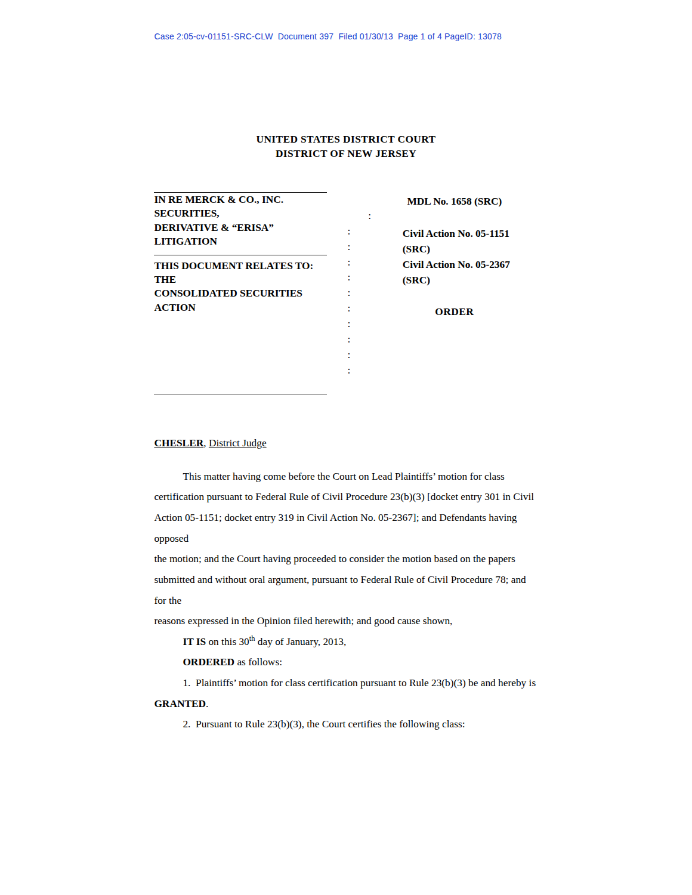Case 2:05-cv-01151-SRC-CLW Document 397 Filed 01/30/13 Page 1 of 4 PageID: 13078
UNITED STATES DISTRICT COURT
DISTRICT OF NEW JERSEY
| IN RE MERCK & CO., INC. SECURITIES, DERIVATIVE & “ERISA” LITIGATION THIS DOCUMENT RELATES TO: THE CONSOLIDATED SECURITIES ACTION | : : : : : : : : : : : | MDL No. 1658 (SRC) Civil Action No. 05-1151 (SRC) Civil Action No. 05-2367 (SRC) ORDER |
CHESLER, District Judge
This matter having come before the Court on Lead Plaintiffs’ motion for class
certification pursuant to Federal Rule of Civil Procedure 23(b)(3) [docket entry 301 in Civil
Action 05-1151; docket entry 319 in Civil Action No. 05-2367]; and Defendants having opposed
the motion; and the Court having proceeded to consider the motion based on the papers
submitted and without oral argument, pursuant to Federal Rule of Civil Procedure 78; and for the
reasons expressed in the Opinion filed herewith; and good cause shown,
IT IS on this 30th day of January, 2013,
ORDERED as follows:
1. Plaintiffs’ motion for class certification pursuant to Rule 23(b)(3) be and hereby is
GRANTED.
2. Pursuant to Rule 23(b)(3), the Court certifies the following class: